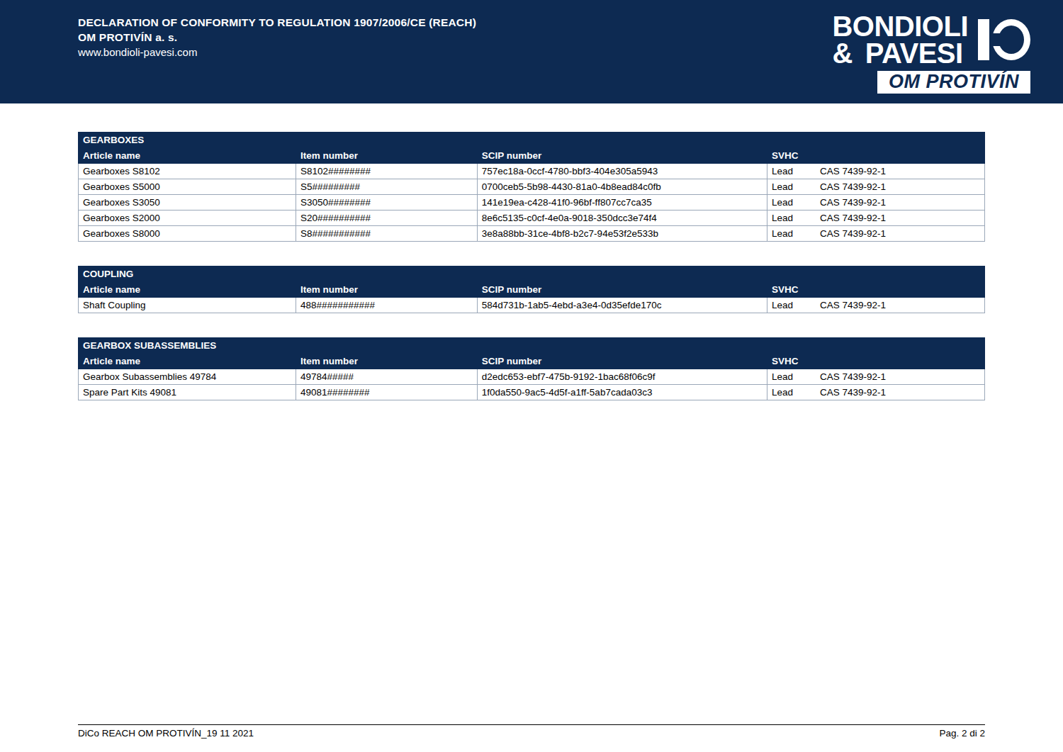DECLARATION OF CONFORMITY TO REGULATION 1907/2006/CE (REACH)
OM PROTIVÍN a. s.
www.bondioli-pavesi.com
BONDIOLI
&PAVESI
OM PROTIVÍN
| GEARBOXES | | | |
| --- | --- | --- | --- |
| Article name | Item number | SCIP number | SVHC |
| Gearboxes S8102 | S8102######## | 757ec18a-0ccf-4780-bbf3-404e305a5943 | Lead CAS 7439-92-1 |
| Gearboxes S5000 | S5######### | 0700ceb5-5b98-4430-81a0-4b8ead84c0fb | Lead CAS 7439-92-1 |
| Gearboxes S3050 | S3050######## | 141e19ea-c428-41f0-96bf-ff807cc7ca35 | Lead CAS 7439-92-1 |
| Gearboxes S2000 | S20########## | 8e6c5135-c0cf-4e0a-9018-350dcc3e74f4 | Lead CAS 7439-92-1 |
| Gearboxes S8000 | S8########### | 3e8a88bb-31ce-4bf8-b2c7-94e53f2e533b | Lead CAS 7439-92-1 |
| COUPLING | | | |
| --- | --- | --- | --- |
| Article name | Item number | SCIP number | SVHC |
| Shaft Coupling | 488########### | 584d731b-1ab5-4ebd-a3e4-0d35efde170c | Lead CAS 7439-92-1 |
| GEARBOX SUBASSEMBLIES | | | |
| --- | --- | --- | --- |
| Article name | Item number | SCIP number | SVHC |
| Gearbox Subassemblies 49784 | 49784##### | d2edc653-ebf7-475b-9192-1bac68f06c9f | Lead CAS 7439-92-1 |
| Spare Part Kits 49081 | 49081######## | 1f0da550-9ac5-4d5f-a1ff-5ab7cada03c3 | Lead CAS 7439-92-1 |
DiCo REACH OM PROTIVÍN_19 11 2021
Pag. 2 di 2